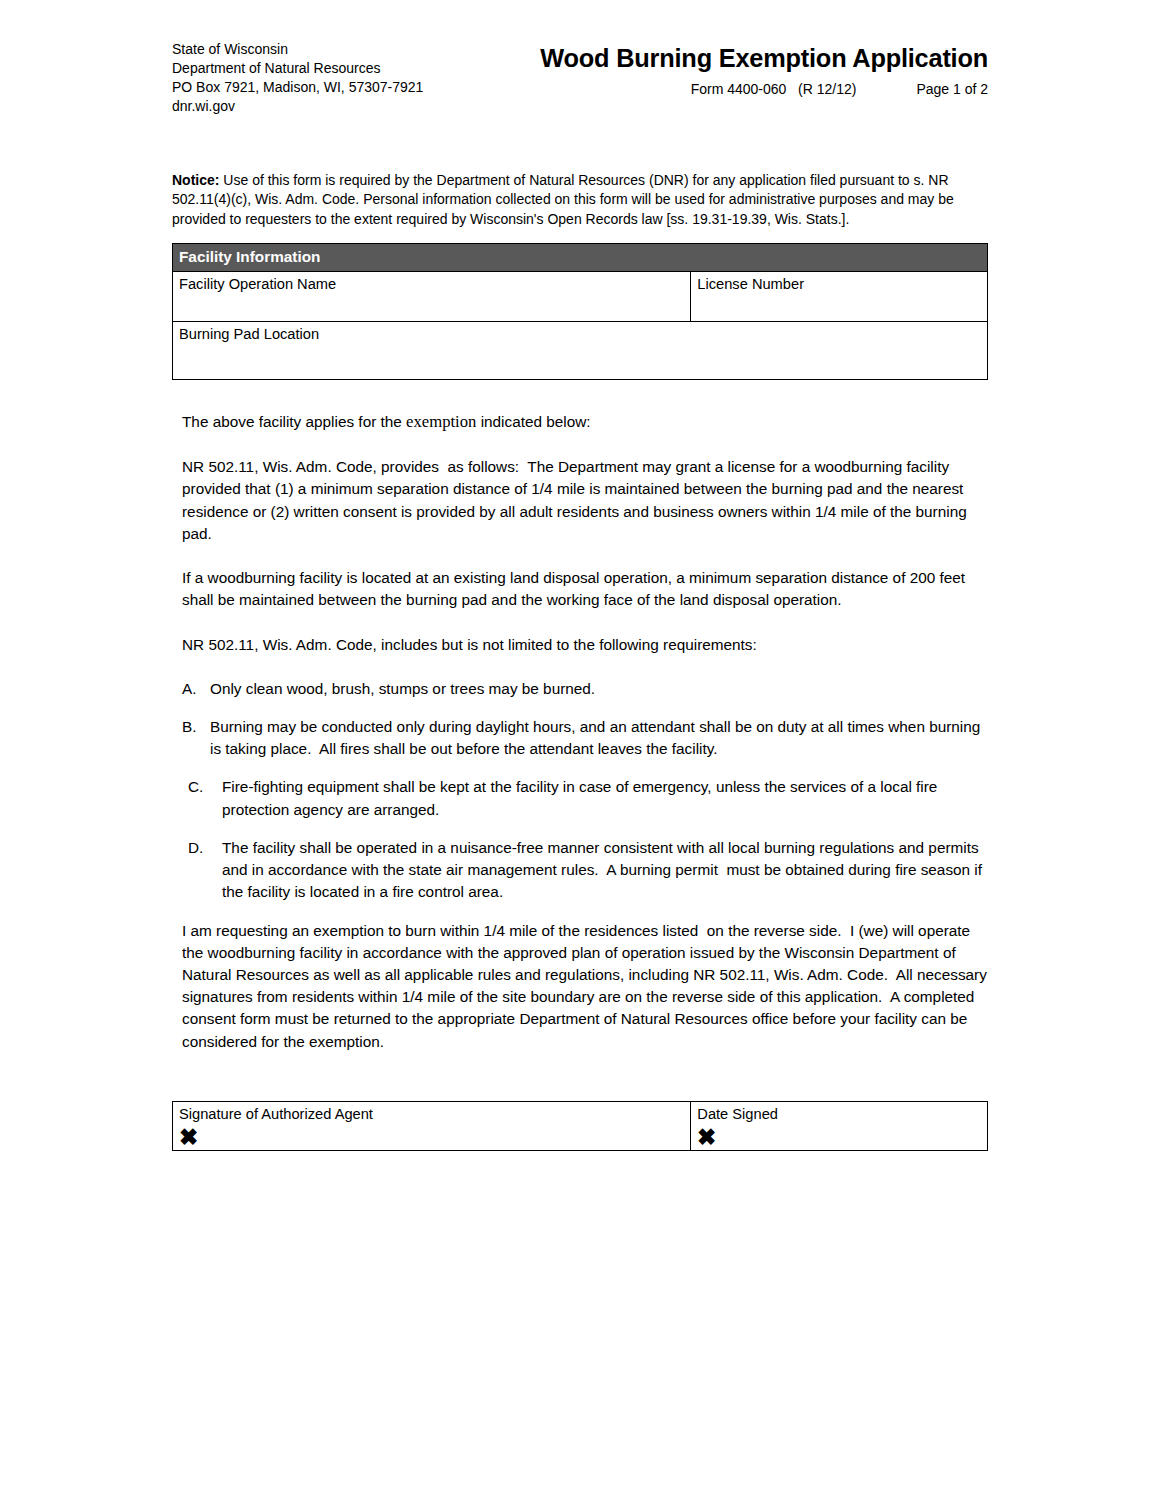State of Wisconsin
Department of Natural Resources
PO Box 7921, Madison, WI, 57307-7921
dnr.wi.gov
Wood Burning Exemption Application
Form 4400-060 (R 12/12) Page 1 of 2
Notice: Use of this form is required by the Department of Natural Resources (DNR) for any application filed pursuant to s. NR 502.11(4)(c), Wis. Adm. Code. Personal information collected on this form will be used for administrative purposes and may be provided to requesters to the extent required by Wisconsin's Open Records law [ss. 19.31-19.39, Wis. Stats.].
Facility Information
| Facility Operation Name | License Number |
| Burning Pad Location |
The above facility applies for the exemption indicated below:
NR 502.11, Wis. Adm. Code, provides as follows: The Department may grant a license for a woodburning facility provided that (1) a minimum separation distance of 1/4 mile is maintained between the burning pad and the nearest residence or (2) written consent is provided by all adult residents and business owners within 1/4 mile of the burning pad.
If a woodburning facility is located at an existing land disposal operation, a minimum separation distance of 200 feet shall be maintained between the burning pad and the working face of the land disposal operation.
NR 502.11, Wis. Adm. Code, includes but is not limited to the following requirements:
A.
Only clean wood, brush, stumps or trees may be burned.
B.
Burning may be conducted only during daylight hours, and an attendant shall be on duty at all times when burning is taking place. All fires shall be out before the attendant leaves the facility.
C.
Fire-fighting equipment shall be kept at the facility in case of emergency, unless the services of a local fire protection agency are arranged.
D.
The facility shall be operated in a nuisance-free manner consistent with all local burning regulations and permits and in accordance with the state air management rules. A burning permit must be obtained during fire season if the facility is located in a fire control area.
I am requesting an exemption to burn within 1/4 mile of the residences listed on the reverse side. I (we) will operate the woodburning facility in accordance with the approved plan of operation issued by the Wisconsin Department of Natural Resources as well as all applicable rules and regulations, including NR 502.11, Wis. Adm. Code. All necessary signatures from residents within 1/4 mile of the site boundary are on the reverse side of this application. A completed consent form must be returned to the appropriate Department of Natural Resources office before your facility can be considered for the exemption.
| Signature of Authorized Agent ✖ | Date Signed ✖ |